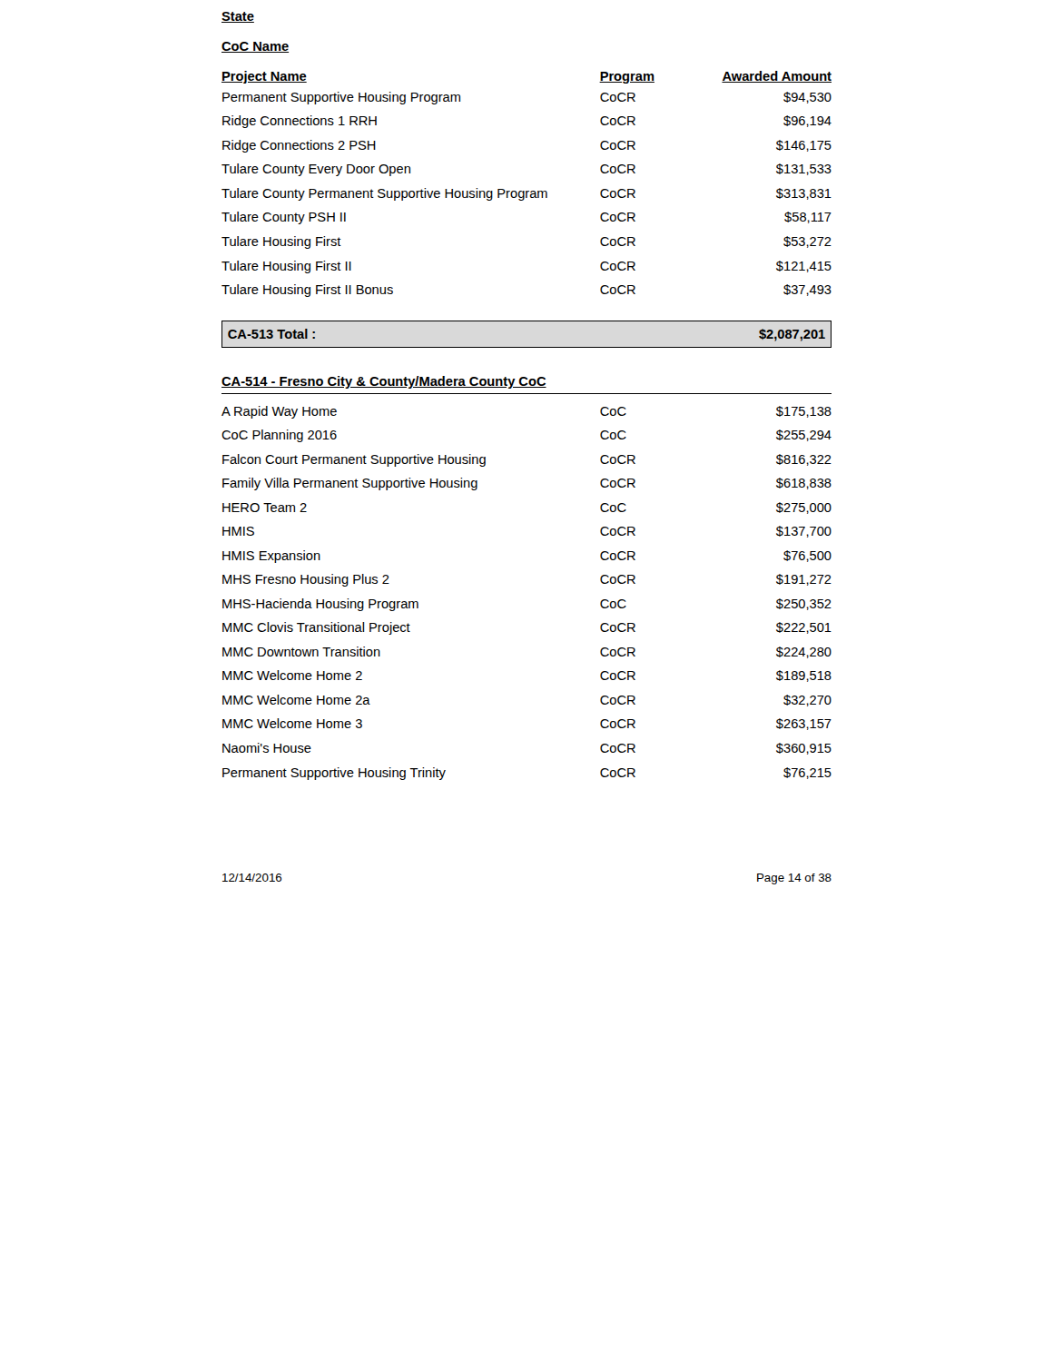State
CoC Name
| Project Name | Program | Awarded Amount |
| --- | --- | --- |
| Permanent Supportive Housing Program | CoCR | $94,530 |
| Ridge Connections 1 RRH | CoCR | $96,194 |
| Ridge Connections 2 PSH | CoCR | $146,175 |
| Tulare County Every Door Open | CoCR | $131,533 |
| Tulare County Permanent Supportive Housing Program | CoCR | $313,831 |
| Tulare County PSH II | CoCR | $58,117 |
| Tulare Housing First | CoCR | $53,272 |
| Tulare Housing First II | CoCR | $121,415 |
| Tulare Housing First II Bonus | CoCR | $37,493 |
| CA-513 Total : | | $2,087,201 |
CA-514 - Fresno City & County/Madera County CoC
| A Rapid Way Home | CoC | $175,138 |
| CoC Planning 2016 | CoC | $255,294 |
| Falcon Court Permanent Supportive Housing | CoCR | $816,322 |
| Family Villa Permanent Supportive Housing | CoCR | $618,838 |
| HERO Team 2 | CoC | $275,000 |
| HMIS | CoCR | $137,700 |
| HMIS Expansion | CoCR | $76,500 |
| MHS Fresno Housing Plus 2 | CoCR | $191,272 |
| MHS-Hacienda Housing Program | CoC | $250,352 |
| MMC Clovis Transitional Project | CoCR | $222,501 |
| MMC Downtown Transition | CoCR | $224,280 |
| MMC Welcome Home 2 | CoCR | $189,518 |
| MMC Welcome Home 2a | CoCR | $32,270 |
| MMC Welcome Home 3 | CoCR | $263,157 |
| Naomi's House | CoCR | $360,915 |
| Permanent Supportive Housing Trinity | CoCR | $76,215 |
12/14/2016 Page 14 of 38